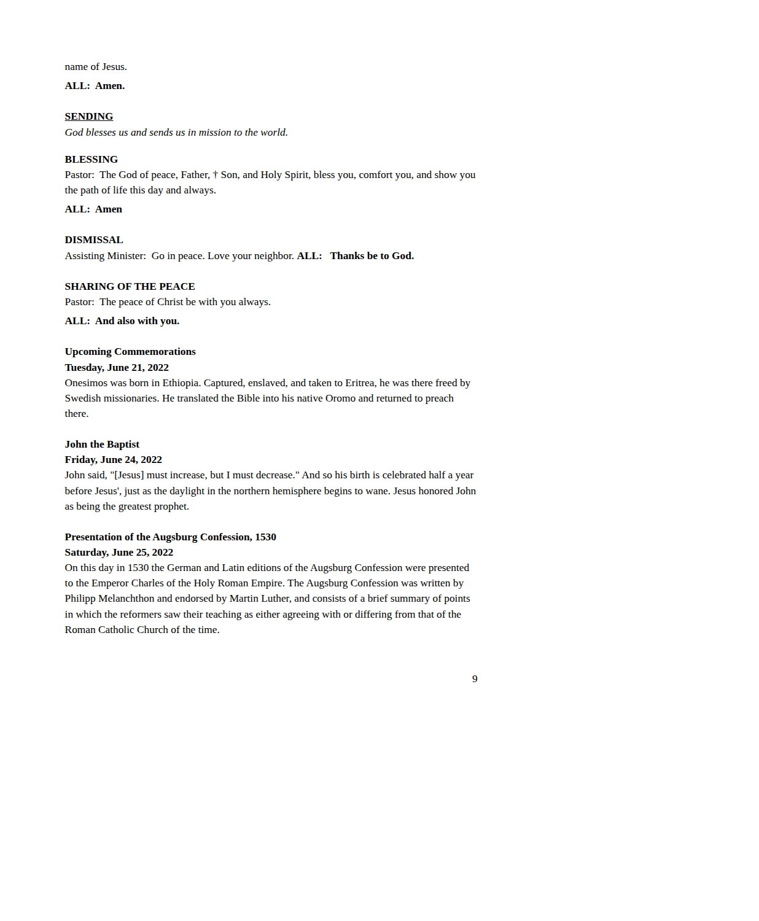name of Jesus.
ALL: Amen.
SENDING
God blesses us and sends us in mission to the world.
BLESSING
Pastor: The God of peace, Father, † Son, and Holy Spirit, bless you, comfort you, and show you the path of life this day and always.
ALL: Amen
DISMISSAL
Assisting Minister: Go in peace. Love your neighbor. ALL: Thanks be to God.
SHARING OF THE PEACE
Pastor: The peace of Christ be with you always.
ALL: And also with you.
Upcoming Commemorations
Tuesday, June 21, 2022
Onesimos was born in Ethiopia. Captured, enslaved, and taken to Eritrea, he was there freed by Swedish missionaries. He translated the Bible into his native Oromo and returned to preach there.
John the Baptist
Friday, June 24, 2022
John said, "[Jesus] must increase, but I must decrease." And so his birth is celebrated half a year before Jesus', just as the daylight in the northern hemisphere begins to wane. Jesus honored John as being the greatest prophet.
Presentation of the Augsburg Confession, 1530
Saturday, June 25, 2022
On this day in 1530 the German and Latin editions of the Augsburg Confession were presented to the Emperor Charles of the Holy Roman Empire. The Augsburg Confession was written by Philipp Melanchthon and endorsed by Martin Luther, and consists of a brief summary of points in which the reformers saw their teaching as either agreeing with or differing from that of the Roman Catholic Church of the time.
9